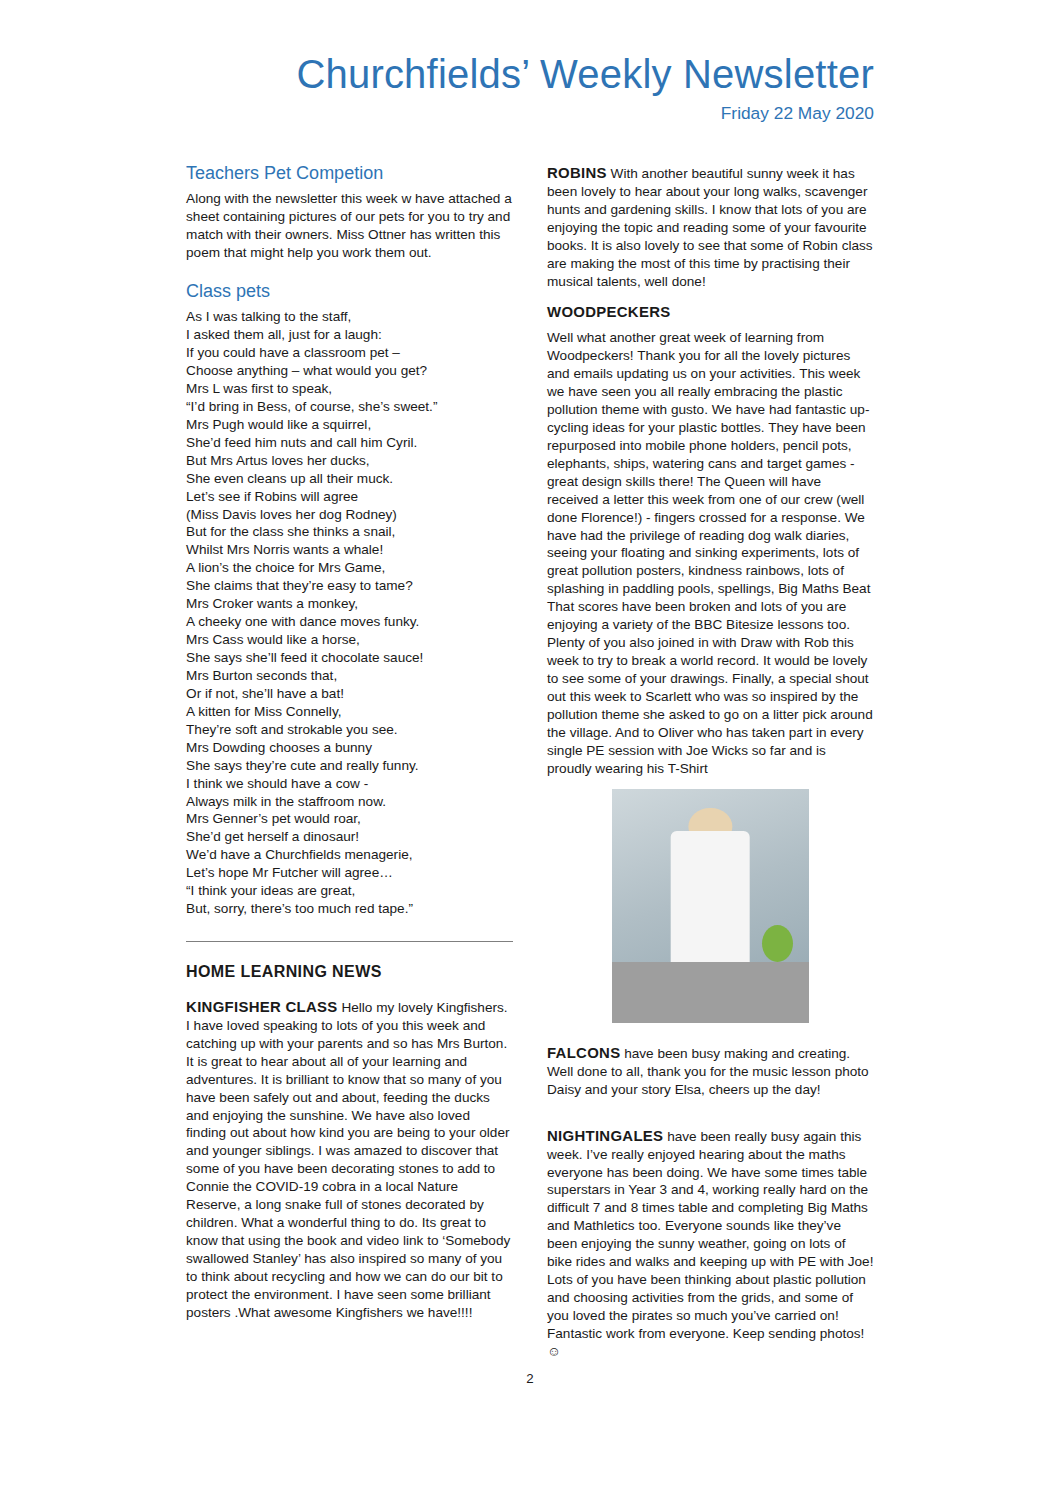Churchfields’ Weekly Newsletter
Friday 22 May 2020
Teachers Pet Competion
Along with the newsletter this week w have attached a sheet containing pictures of our pets for you to try and match with their owners. Miss Ottner has written this poem that might help you work them out.
Class pets
As I was talking to the staff,
I asked them all, just for a laugh:
If you could have a classroom pet –
Choose anything – what would you get?
Mrs L was first to speak,
“I’d bring in Bess, of course, she’s sweet.”
Mrs Pugh would like a squirrel,
She’d feed him nuts and call him Cyril.
But Mrs Artus loves her ducks,
She even cleans up all their muck.
Let’s see if Robins will agree
(Miss Davis loves her dog Rodney)
But for the class she thinks a snail,
Whilst Mrs Norris wants a whale!
A lion’s the choice for Mrs Game,
She claims that they’re easy to tame?
Mrs Croker wants a monkey,
A cheeky one with dance moves funky.
Mrs Cass would like a horse,
She says she’ll feed it chocolate sauce!
Mrs Burton seconds that,
Or if not, she’ll have a bat!
A kitten for Miss Connelly,
They’re soft and strokable you see.
Mrs Dowding chooses a bunny
She says they’re cute and really funny.
I think we should have a cow -
Always milk in the staffroom now.
Mrs Genner’s pet would roar,
She’d get herself a dinosaur!
We’d have a Churchfields menagerie,
Let’s hope Mr Futcher will agree…
“I think your ideas are great,
But, sorry, there’s too much red tape.”
Home Learning News
Kingfisher Class Hello my lovely Kingfishers. I have loved speaking to lots of you this week and catching up with your parents and so has Mrs Burton. It is great to hear about all of your learning and adventures. It is brilliant to know that so many of you have been safely out and about, feeding the ducks and enjoying the sunshine. We have also loved finding out about how kind you are being to your older and younger siblings. I was amazed to discover that some of you have been decorating stones to add to Connie the COVID-19 cobra in a local Nature Reserve, a long snake full of stones decorated by children. What a wonderful thing to do. Its great to know that using the book and video link to ‘Somebody swallowed Stanley’ has also inspired so many of you to think about recycling and how we can do our bit to protect the environment. I have seen some brilliant posters .What awesome Kingfishers we have!!!!
Robins With another beautiful sunny week it has been lovely to hear about your long walks, scavenger hunts and gardening skills. I know that lots of you are enjoying the topic and reading some of your favourite books. It is also lovely to see that some of Robin class are making the most of this time by practising their musical talents, well done!
Woodpeckers
Well what another great week of learning from Woodpeckers! Thank you for all the lovely pictures and emails updating us on your activities. This week we have seen you all really embracing the plastic pollution theme with gusto. We have had fantastic up-cycling ideas for your plastic bottles. They have been repurposed into mobile phone holders, pencil pots, elephants, ships, watering cans and target games - great design skills there! The Queen will have received a letter this week from one of our crew (well done Florence!) - fingers crossed for a response. We have had the privilege of reading dog walk diaries, seeing your floating and sinking experiments, lots of great pollution posters, kindness rainbows, lots of splashing in paddling pools, spellings, Big Maths Beat That scores have been broken and lots of you are enjoying a variety of the BBC Bitesize lessons too. Plenty of you also joined in with Draw with Rob this week to try to break a world record. It would be lovely to see some of your drawings. Finally, a special shout out this week to Scarlett who was so inspired by the pollution theme she asked to go on a litter pick around the village. And to Oliver who has taken part in every single PE session with Joe Wicks so far and is proudly wearing his T-Shirt
Falcons have been busy making and creating. Well done to all, thank you for the music lesson photo Daisy and your story Elsa, cheers up the day!
Nightingales have been really busy again this week. I’ve really enjoyed hearing about the maths everyone has been doing. We have some times table superstars in Year 3 and 4, working really hard on the difficult 7 and 8 times table and completing Big Maths and Mathletics too. Everyone sounds like they’ve been enjoying the sunny weather, going on lots of bike rides and walks and keeping up with PE with Joe! Lots of you have been thinking about plastic pollution and choosing activities from the grids, and some of you loved the pirates so much you’ve carried on! Fantastic work from everyone. Keep sending photos! ☺
2